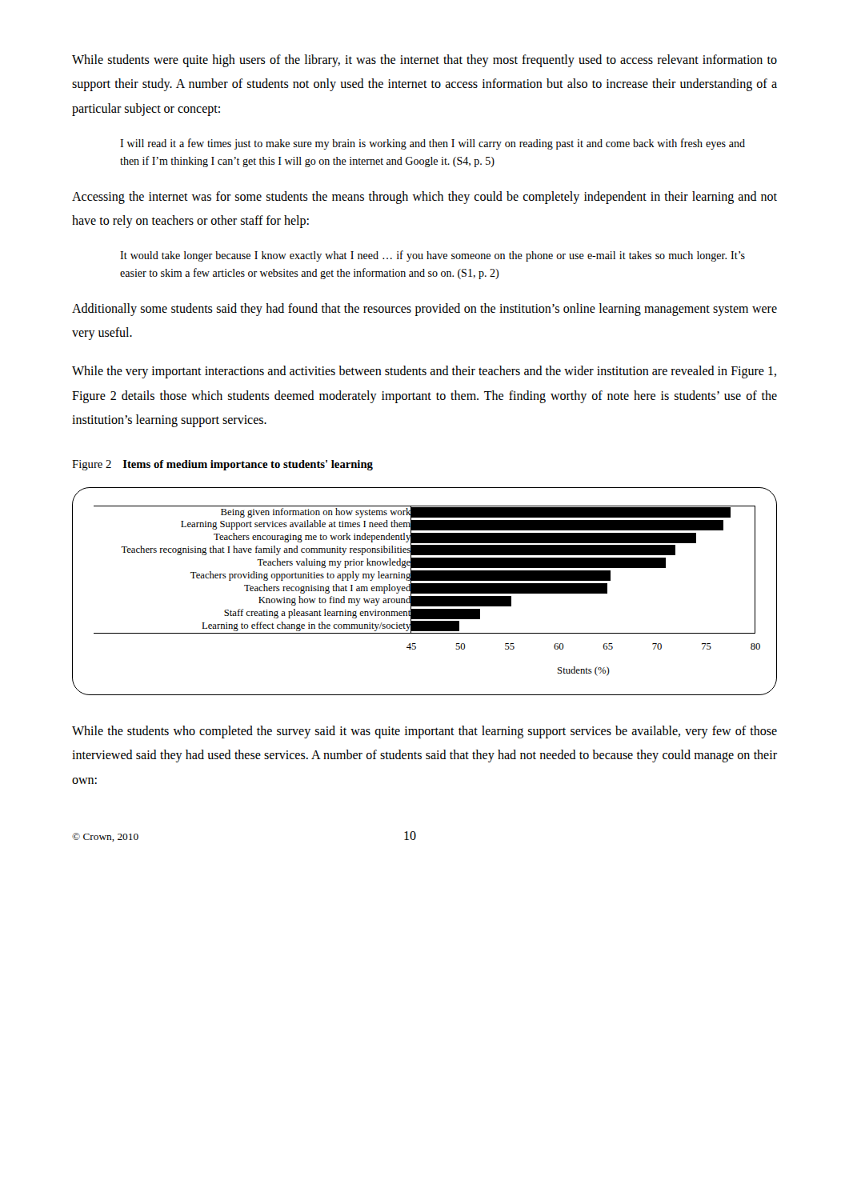While students were quite high users of the library, it was the internet that they most frequently used to access relevant information to support their study. A number of students not only used the internet to access information but also to increase their understanding of a particular subject or concept:
I will read it a few times just to make sure my brain is working and then I will carry on reading past it and come back with fresh eyes and then if I’m thinking I can’t get this I will go on the internet and Google it. (S4, p. 5)
Accessing the internet was for some students the means through which they could be completely independent in their learning and not have to rely on teachers or other staff for help:
It would take longer because I know exactly what I need … if you have someone on the phone or use e-mail it takes so much longer. It’s easier to skim a few articles or websites and get the information and so on. (S1, p. 2)
Additionally some students said they had found that the resources provided on the institution’s online learning management system were very useful.
While the very important interactions and activities between students and their teachers and the wider institution are revealed in Figure 1, Figure 2 details those which students deemed moderately important to them. The finding worthy of note here is students’ use of the institution’s learning support services.
Figure 2 Items of medium importance to students' learning
| Being given information on how systems work | |
| Learning Support services available at times I need them | |
| Teachers encouraging me to work independently | |
| Teachers recognising that I have family and community responsibilities | |
| Teachers valuing my prior knowledge | |
| Teachers providing opportunities to apply my learning | |
| Teachers recognising that I am employed | |
| Knowing how to find my way around | |
| Staff creating a pleasant learning environment | |
| Learning to effect change in the community/society | |
45 50 55 60 65 70 75 80
Students (%)
While the students who completed the survey said it was quite important that learning support services be available, very few of those interviewed said they had used these services. A number of students said that they had not needed to because they could manage on their own:
© Crown, 2010 10